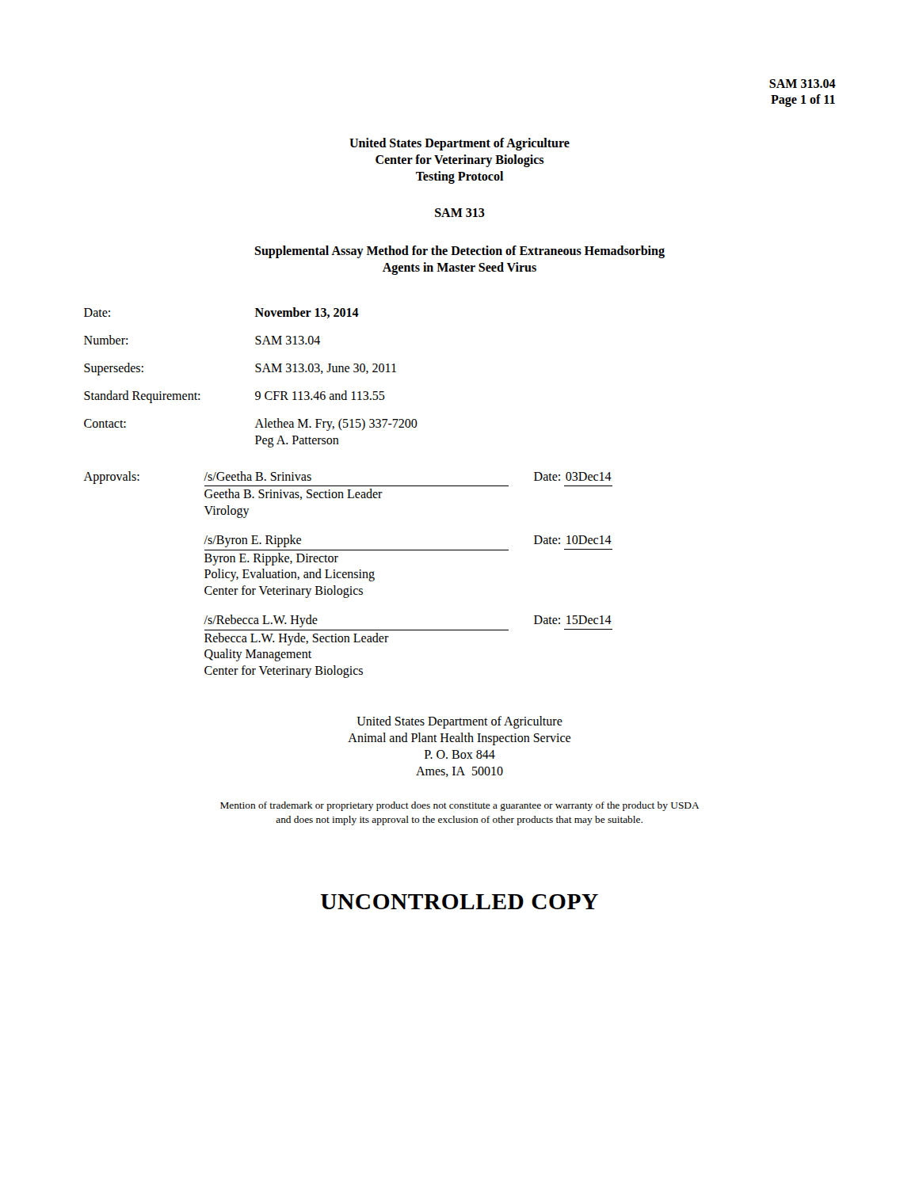SAM 313.04
Page 1 of 11
United States Department of Agriculture
Center for Veterinary Biologics
Testing Protocol
SAM 313
Supplemental Assay Method for the Detection of Extraneous Hemadsorbing
Agents in Master Seed Virus
| Date: | November 13, 2014 |
| Number: | SAM 313.04 |
| Supersedes: | SAM 313.03, June 30, 2011 |
| Standard Requirement: | 9 CFR 113.46 and 113.55 |
| Contact: | Alethea M. Fry, (515) 337-7200 Peg A. Patterson |
| Approvals: | /s/Geetha B. Srinivas Geetha B. Srinivas, Section Leader Virology | Date: 03Dec14 |
| | /s/Byron E. Rippke Byron E. Rippke, Director Policy, Evaluation, and Licensing Center for Veterinary Biologics | Date: 10Dec14 |
| | /s/Rebecca L.W. Hyde Rebecca L.W. Hyde, Section Leader Quality Management Center for Veterinary Biologics | Date: 15Dec14 |
United States Department of Agriculture
Animal and Plant Health Inspection Service
P. O. Box 844
Ames, IA 50010
Mention of trademark or proprietary product does not constitute a guarantee or warranty of the product by USDA
and does not imply its approval to the exclusion of other products that may be suitable.
UNCONTROLLED COPY